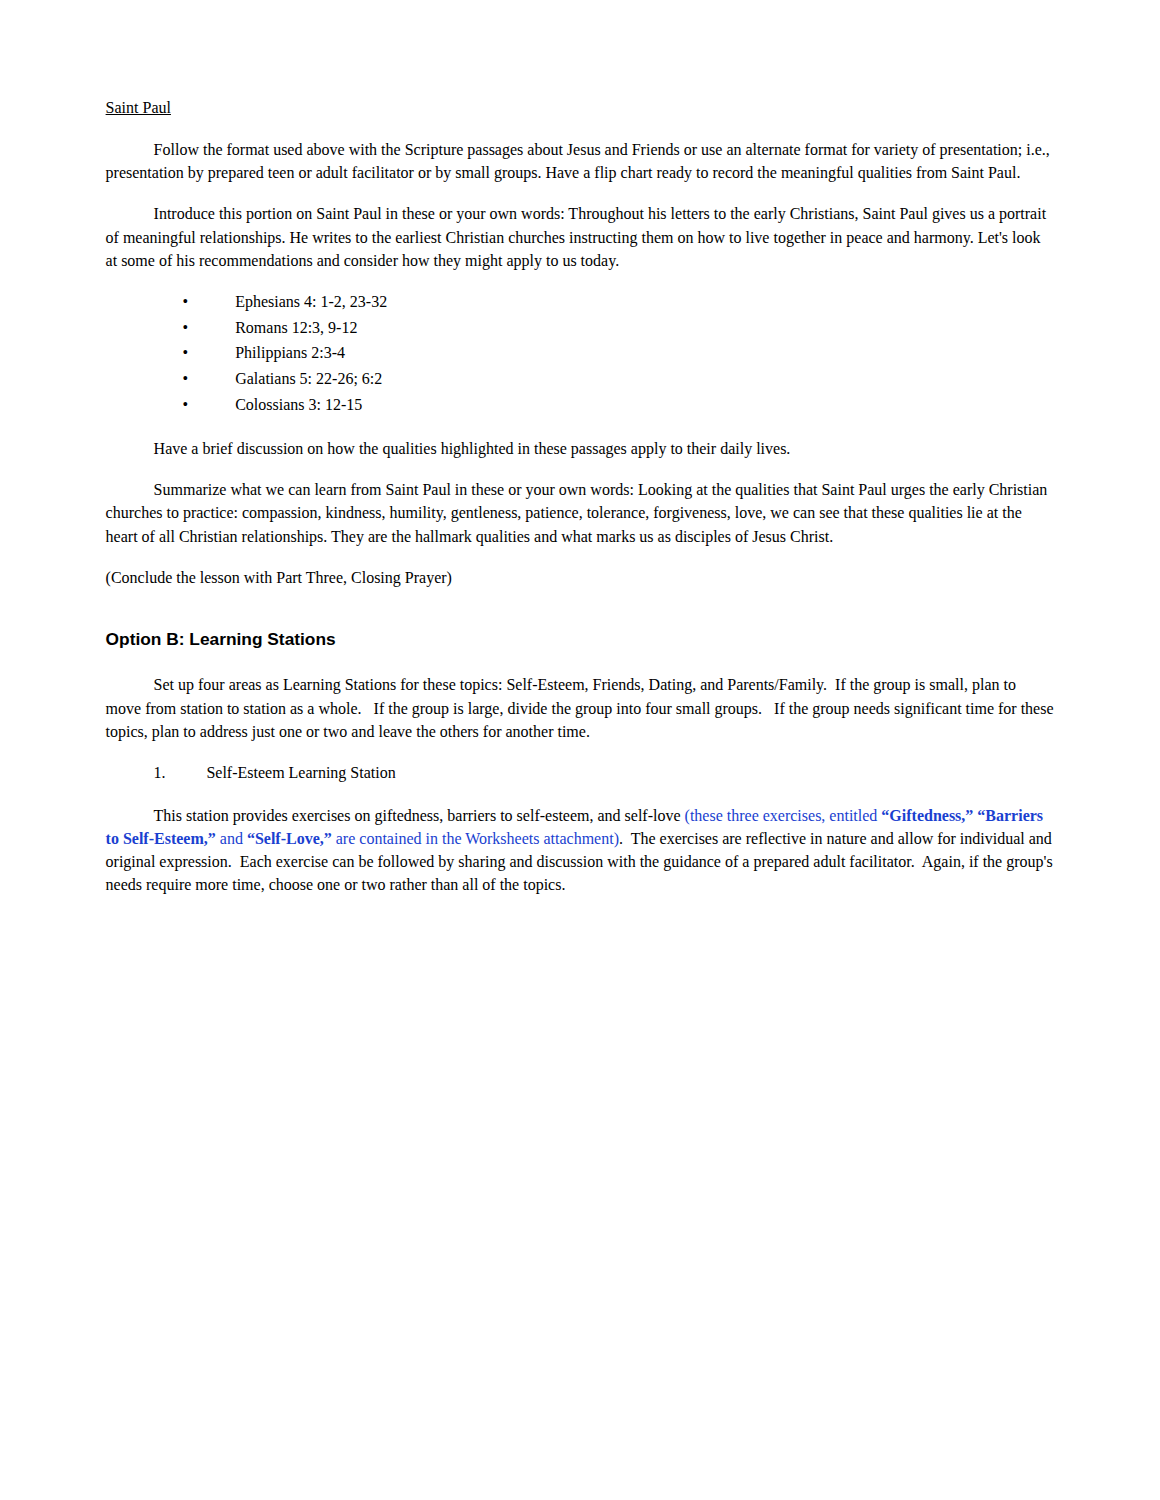Saint Paul
Follow the format used above with the Scripture passages about Jesus and Friends or use an alternate format for variety of presentation; i.e., presentation by prepared teen or adult facilitator or by small groups. Have a flip chart ready to record the meaningful qualities from Saint Paul.
Introduce this portion on Saint Paul in these or your own words: Throughout his letters to the early Christians, Saint Paul gives us a portrait of meaningful relationships. He writes to the earliest Christian churches instructing them on how to live together in peace and harmony. Let's look at some of his recommendations and consider how they might apply to us today.
Ephesians 4: 1-2, 23-32
Romans 12:3, 9-12
Philippians 2:3-4
Galatians 5: 22-26; 6:2
Colossians 3: 12-15
Have a brief discussion on how the qualities highlighted in these passages apply to their daily lives.
Summarize what we can learn from Saint Paul in these or your own words: Looking at the qualities that Saint Paul urges the early Christian churches to practice: compassion, kindness, humility, gentleness, patience, tolerance, forgiveness, love, we can see that these qualities lie at the heart of all Christian relationships. They are the hallmark qualities and what marks us as disciples of Jesus Christ.
(Conclude the lesson with Part Three, Closing Prayer)
Option B: Learning Stations
Set up four areas as Learning Stations for these topics: Self-Esteem, Friends, Dating, and Parents/Family. If the group is small, plan to move from station to station as a whole. If the group is large, divide the group into four small groups. If the group needs significant time for these topics, plan to address just one or two and leave the others for another time.
1. Self-Esteem Learning Station
This station provides exercises on giftedness, barriers to self-esteem, and self-love (these three exercises, entitled “Giftedness,” “Barriers to Self-Esteem,” and “Self-Love,” are contained in the Worksheets attachment). The exercises are reflective in nature and allow for individual and original expression. Each exercise can be followed by sharing and discussion with the guidance of a prepared adult facilitator. Again, if the group's needs require more time, choose one or two rather than all of the topics.